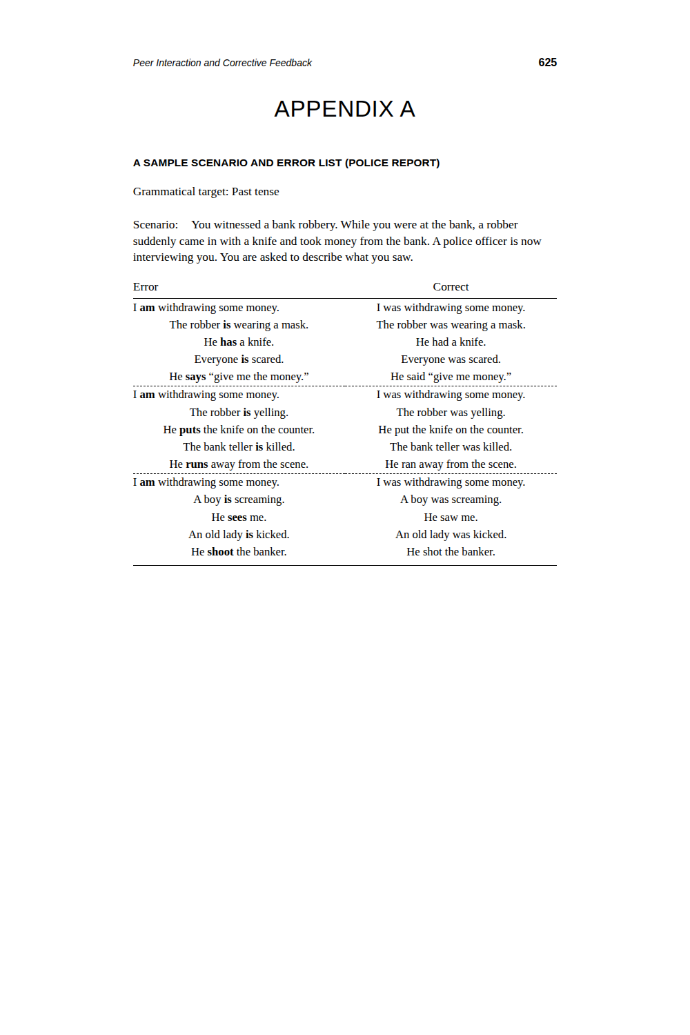Peer Interaction and Corrective Feedback 625
APPENDIX A
A SAMPLE SCENARIO AND ERROR LIST (POLICE REPORT)
Grammatical target: Past tense
Scenario: You witnessed a bank robbery. While you were at the bank, a robber suddenly came in with a knife and took money from the bank. A police officer is now interviewing you. You are asked to describe what you saw.
| Error | Correct |
| --- | --- |
| I am withdrawing some money. | I was withdrawing some money. |
| The robber is wearing a mask. | The robber was wearing a mask. |
| He has a knife. | He had a knife. |
| Everyone is scared. | Everyone was scared. |
| He says “give me the money.” | He said “give me money.” |
| I am withdrawing some money. | I was withdrawing some money. |
| The robber is yelling. | The robber was yelling. |
| He puts the knife on the counter. | He put the knife on the counter. |
| The bank teller is killed. | The bank teller was killed. |
| He runs away from the scene. | He ran away from the scene. |
| I am withdrawing some money. | I was withdrawing some money. |
| A boy is screaming. | A boy was screaming. |
| He sees me. | He saw me. |
| An old lady is kicked. | An old lady was kicked. |
| He shoot the banker. | He shot the banker. |